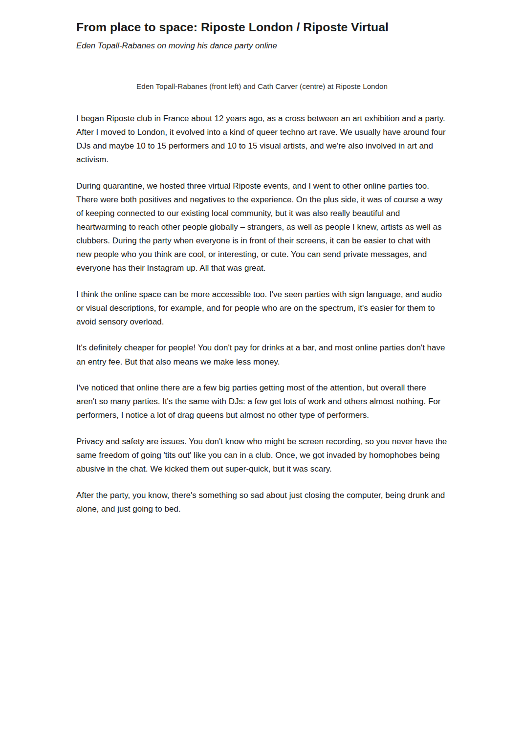From place to space: Riposte London / Riposte Virtual
Eden Topall-Rabanes on moving his dance party online
Eden Topall-Rabanes (front left) and Cath Carver (centre) at Riposte London
I began Riposte club in France about 12 years ago, as a cross between an art exhibition and a party. After I moved to London, it evolved into a kind of queer techno art rave. We usually have around four DJs and maybe 10 to 15 performers and 10 to 15 visual artists, and we're also involved in art and activism.
During quarantine, we hosted three virtual Riposte events, and I went to other online parties too. There were both positives and negatives to the experience. On the plus side, it was of course a way of keeping connected to our existing local community, but it was also really beautiful and heartwarming to reach other people globally – strangers, as well as people I knew, artists as well as clubbers. During the party when everyone is in front of their screens, it can be easier to chat with new people who you think are cool, or interesting, or cute. You can send private messages, and everyone has their Instagram up. All that was great.
I think the online space can be more accessible too. I've seen parties with sign language, and audio or visual descriptions, for example, and for people who are on the spectrum, it's easier for them to avoid sensory overload.
It's definitely cheaper for people! You don't pay for drinks at a bar, and most online parties don't have an entry fee. But that also means we make less money.
I've noticed that online there are a few big parties getting most of the attention, but overall there aren't so many parties. It's the same with DJs: a few get lots of work and others almost nothing. For performers, I notice a lot of drag queens but almost no other type of performers.
Privacy and safety are issues. You don't know who might be screen recording, so you never have the same freedom of going 'tits out' like you can in a club. Once, we got invaded by homophobes being abusive in the chat. We kicked them out super-quick, but it was scary.
After the party, you know, there's something so sad about just closing the computer, being drunk and alone, and just going to bed.